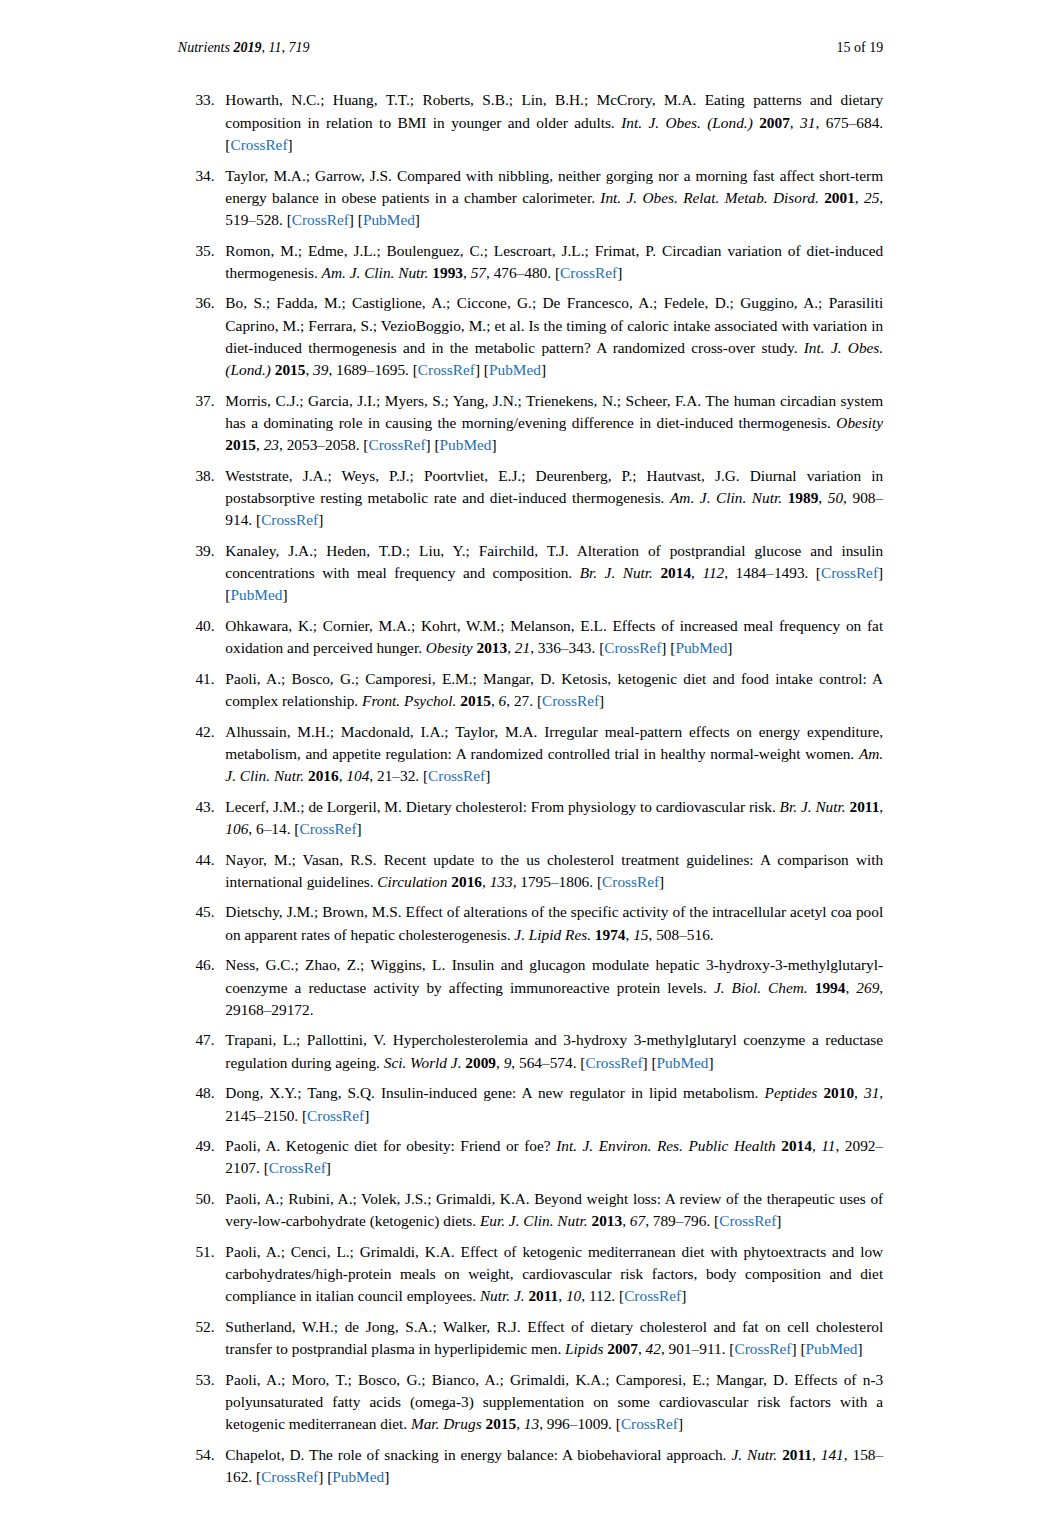Nutrients 2019, 11, 719 15 of 19
33. Howarth, N.C.; Huang, T.T.; Roberts, S.B.; Lin, B.H.; McCrory, M.A. Eating patterns and dietary composition in relation to BMI in younger and older adults. Int. J. Obes. (Lond.) 2007, 31, 675–684. [CrossRef]
34. Taylor, M.A.; Garrow, J.S. Compared with nibbling, neither gorging nor a morning fast affect short-term energy balance in obese patients in a chamber calorimeter. Int. J. Obes. Relat. Metab. Disord. 2001, 25, 519–528. [CrossRef] [PubMed]
35. Romon, M.; Edme, J.L.; Boulenguez, C.; Lescroart, J.L.; Frimat, P. Circadian variation of diet-induced thermogenesis. Am. J. Clin. Nutr. 1993, 57, 476–480. [CrossRef]
36. Bo, S.; Fadda, M.; Castiglione, A.; Ciccone, G.; De Francesco, A.; Fedele, D.; Guggino, A.; Parasiliti Caprino, M.; Ferrara, S.; VezioBoggio, M.; et al. Is the timing of caloric intake associated with variation in diet-induced thermogenesis and in the metabolic pattern? A randomized cross-over study. Int. J. Obes. (Lond.) 2015, 39, 1689–1695. [CrossRef] [PubMed]
37. Morris, C.J.; Garcia, J.I.; Myers, S.; Yang, J.N.; Trienekens, N.; Scheer, F.A. The human circadian system has a dominating role in causing the morning/evening difference in diet-induced thermogenesis. Obesity 2015, 23, 2053–2058. [CrossRef] [PubMed]
38. Weststrate, J.A.; Weys, P.J.; Poortvliet, E.J.; Deurenberg, P.; Hautvast, J.G. Diurnal variation in postabsorptive resting metabolic rate and diet-induced thermogenesis. Am. J. Clin. Nutr. 1989, 50, 908–914. [CrossRef]
39. Kanaley, J.A.; Heden, T.D.; Liu, Y.; Fairchild, T.J. Alteration of postprandial glucose and insulin concentrations with meal frequency and composition. Br. J. Nutr. 2014, 112, 1484–1493. [CrossRef] [PubMed]
40. Ohkawara, K.; Cornier, M.A.; Kohrt, W.M.; Melanson, E.L. Effects of increased meal frequency on fat oxidation and perceived hunger. Obesity 2013, 21, 336–343. [CrossRef] [PubMed]
41. Paoli, A.; Bosco, G.; Camporesi, E.M.; Mangar, D. Ketosis, ketogenic diet and food intake control: A complex relationship. Front. Psychol. 2015, 6, 27. [CrossRef]
42. Alhussain, M.H.; Macdonald, I.A.; Taylor, M.A. Irregular meal-pattern effects on energy expenditure, metabolism, and appetite regulation: A randomized controlled trial in healthy normal-weight women. Am. J. Clin. Nutr. 2016, 104, 21–32. [CrossRef]
43. Lecerf, J.M.; de Lorgeril, M. Dietary cholesterol: From physiology to cardiovascular risk. Br. J. Nutr. 2011, 106, 6–14. [CrossRef]
44. Nayor, M.; Vasan, R.S. Recent update to the us cholesterol treatment guidelines: A comparison with international guidelines. Circulation 2016, 133, 1795–1806. [CrossRef]
45. Dietschy, J.M.; Brown, M.S. Effect of alterations of the specific activity of the intracellular acetyl coa pool on apparent rates of hepatic cholesterogenesis. J. Lipid Res. 1974, 15, 508–516.
46. Ness, G.C.; Zhao, Z.; Wiggins, L. Insulin and glucagon modulate hepatic 3-hydroxy-3-methylglutaryl-coenzyme a reductase activity by affecting immunoreactive protein levels. J. Biol. Chem. 1994, 269, 29168–29172.
47. Trapani, L.; Pallottini, V. Hypercholesterolemia and 3-hydroxy 3-methylglutaryl coenzyme a reductase regulation during ageing. Sci. World J. 2009, 9, 564–574. [CrossRef] [PubMed]
48. Dong, X.Y.; Tang, S.Q. Insulin-induced gene: A new regulator in lipid metabolism. Peptides 2010, 31, 2145–2150. [CrossRef]
49. Paoli, A. Ketogenic diet for obesity: Friend or foe? Int. J. Environ. Res. Public Health 2014, 11, 2092–2107. [CrossRef]
50. Paoli, A.; Rubini, A.; Volek, J.S.; Grimaldi, K.A. Beyond weight loss: A review of the therapeutic uses of very-low-carbohydrate (ketogenic) diets. Eur. J. Clin. Nutr. 2013, 67, 789–796. [CrossRef]
51. Paoli, A.; Cenci, L.; Grimaldi, K.A. Effect of ketogenic mediterranean diet with phytoextracts and low carbohydrates/high-protein meals on weight, cardiovascular risk factors, body composition and diet compliance in italian council employees. Nutr. J. 2011, 10, 112. [CrossRef]
52. Sutherland, W.H.; de Jong, S.A.; Walker, R.J. Effect of dietary cholesterol and fat on cell cholesterol transfer to postprandial plasma in hyperlipidemic men. Lipids 2007, 42, 901–911. [CrossRef] [PubMed]
53. Paoli, A.; Moro, T.; Bosco, G.; Bianco, A.; Grimaldi, K.A.; Camporesi, E.; Mangar, D. Effects of n-3 polyunsaturated fatty acids (omega-3) supplementation on some cardiovascular risk factors with a ketogenic mediterranean diet. Mar. Drugs 2015, 13, 996–1009. [CrossRef]
54. Chapelot, D. The role of snacking in energy balance: A biobehavioral approach. J. Nutr. 2011, 141, 158–162. [CrossRef] [PubMed]